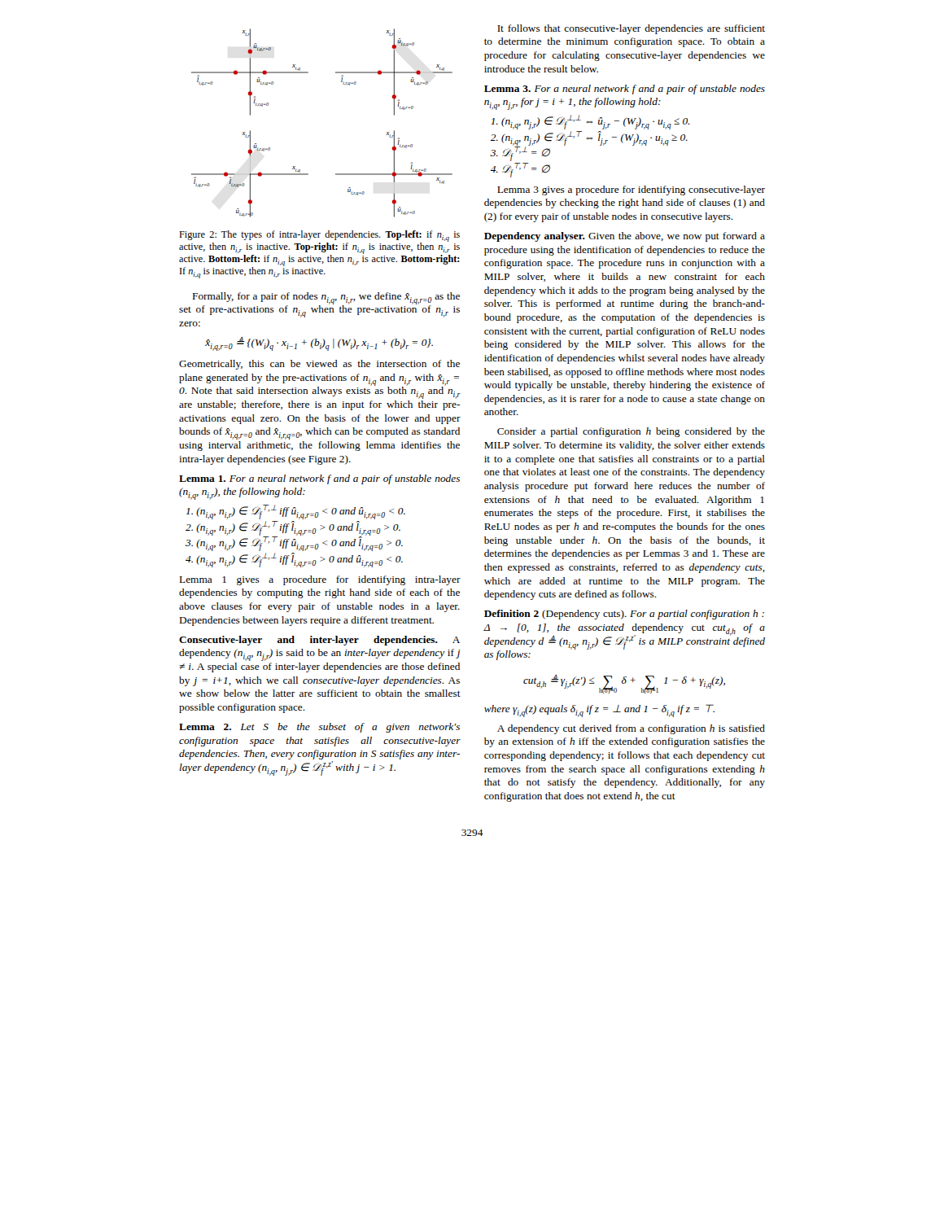xi,r xi,q ûi,q,r=0 l̂i,q,r=0 ûi,r,q=0 l̂i,r,q=0
xi,r xi,q ûi,r,q=0 l̂i,r,q=0 ûi,q,r=0 l̂i,q,r=0
xi,r xi,q ûi,r,q=0 l̂i,q,r=0 l̂i,r,q=0 ûi,q,r=0
xi,r xi,q l̂i,r,q=0 l̂i,q,r=0 ûi,r,q=0 ûi,q,r=0
Figure 2: The types of intra-layer dependencies. Top-left: if ni,q is active, then ni,r is inactive. Top-right: if ni,q is inactive, then ni,r is active. Bottom-left: if ni,q is active, then ni,r is active. Bottom-right: If ni,q is inactive, then ni,r is inactive.
Formally, for a pair of nodes ni,q, ni,r, we define x̂i,q,r=0 as the set of pre-activations of ni,q when the pre-activation of ni,r is zero:
x̂i,q,r=0 ≜ {(Wi)q · xi−1 + (bi)q | (Wi)r xi−1 + (bi)r = 0}.
Geometrically, this can be viewed as the intersection of the plane generated by the pre-activations of ni,q and ni,r with x̂i,r = 0. Note that said intersection always exists as both ni,q and ni,r are unstable; therefore, there is an input for which their pre-activations equal zero. On the basis of the lower and upper bounds of x̂i,q,r=0 and x̂i,r,q=0, which can be computed as standard using interval arithmetic, the following lemma identifies the intra-layer dependencies (see Figure 2).
Lemma 1. For a neural network f and a pair of unstable nodes (ni,q, ni,r), the following hold:
(ni,q, ni,r) ∈ 𝒟f⊤,⊥ iff ûi,q,r=0 < 0 and ûi,r,q=0 < 0.
(ni,q, ni,r) ∈ 𝒟f⊥,⊤ iff l̂i,q,r=0 > 0 and l̂i,r,q=0 > 0.
(ni,q, ni,r) ∈ 𝒟f⊤,⊤ iff ûi,q,r=0 < 0 and l̂i,r,q=0 > 0.
(ni,q, ni,r) ∈ 𝒟f⊥,⊥ iff l̂i,q,r=0 > 0 and ûi,r,q=0 < 0.
Lemma 1 gives a procedure for identifying intra-layer dependencies by computing the right hand side of each of the above clauses for every pair of unstable nodes in a layer. Dependencies between layers require a different treatment.
Consecutive-layer and inter-layer dependencies. A dependency (ni,q, nj,r) is said to be an inter-layer dependency if j ≠ i. A special case of inter-layer dependencies are those defined by j = i+1, which we call consecutive-layer dependencies. As we show below the latter are sufficient to obtain the smallest possible configuration space.
Lemma 2. Let S be the subset of a given network's configuration space that satisfies all consecutive-layer dependencies. Then, every configuration in S satisfies any inter-layer dependency (ni,q, nj,r) ∈ 𝒟fz,z′ with j − i > 1.
It follows that consecutive-layer dependencies are sufficient to determine the minimum configuration space. To obtain a procedure for calculating consecutive-layer dependencies we introduce the result below.
Lemma 3. For a neural network f and a pair of unstable nodes ni,q, nj,r, for j = i + 1, the following hold:
(ni,q, nj,r) ∈ 𝒟f⊥,⊥ ⇔ ûj,r − (Wj)r,q · ui,q ≤ 0.
(ni,q, nj,r) ∈ 𝒟f⊥,⊤ ⇔ l̂j,r − (Wj)r,q · ui,q ≥ 0.
𝒟f⊤,⊥ = ∅
𝒟f⊤,⊤ = ∅
Lemma 3 gives a procedure for identifying consecutive-layer dependencies by checking the right hand side of clauses (1) and (2) for every pair of unstable nodes in consecutive layers.
Dependency analyser. Given the above, we now put forward a procedure using the identification of dependencies to reduce the configuration space. The procedure runs in conjunction with a MILP solver, where it builds a new constraint for each dependency which it adds to the program being analysed by the solver. This is performed at runtime during the branch-and-bound procedure, as the computation of the dependencies is consistent with the current, partial configuration of ReLU nodes being considered by the MILP solver. This allows for the identification of dependencies whilst several nodes have already been stabilised, as opposed to offline methods where most nodes would typically be unstable, thereby hindering the existence of dependencies, as it is rarer for a node to cause a state change on another.
Consider a partial configuration h being considered by the MILP solver. To determine its validity, the solver either extends it to a complete one that satisfies all constraints or to a partial one that violates at least one of the constraints. The dependency analysis procedure put forward here reduces the number of extensions of h that need to be evaluated. Algorithm 1 enumerates the steps of the procedure. First, it stabilises the ReLU nodes as per h and re-computes the bounds for the ones being unstable under h. On the basis of the bounds, it determines the dependencies as per Lemmas 3 and 1. These are then expressed as constraints, referred to as dependency cuts, which are added at runtime to the MILP program. The dependency cuts are defined as follows.
Definition 2 (Dependency cuts). For a partial configuration h : Δ → [0, 1], the associated dependency cut cutd,h of a dependency d ≜ (ni,q, nj,r) ∈ 𝒟fz,z′ is a MILP constraint defined as follows:
cutd,h ≜ γj,r(z′) ≤ ∑h(δ)=0 δ + ∑h(δ)=1 1 − δ + γi,q(z),
where γi,q(z) equals δi,q if z = ⊥ and 1 − δi,q if z = ⊤.
A dependency cut derived from a configuration h is satisfied by an extension of h iff the extended configuration satisfies the corresponding dependency; it follows that each dependency cut removes from the search space all configurations extending h that do not satisfy the dependency. Additionally, for any configuration that does not extend h, the cut
3294